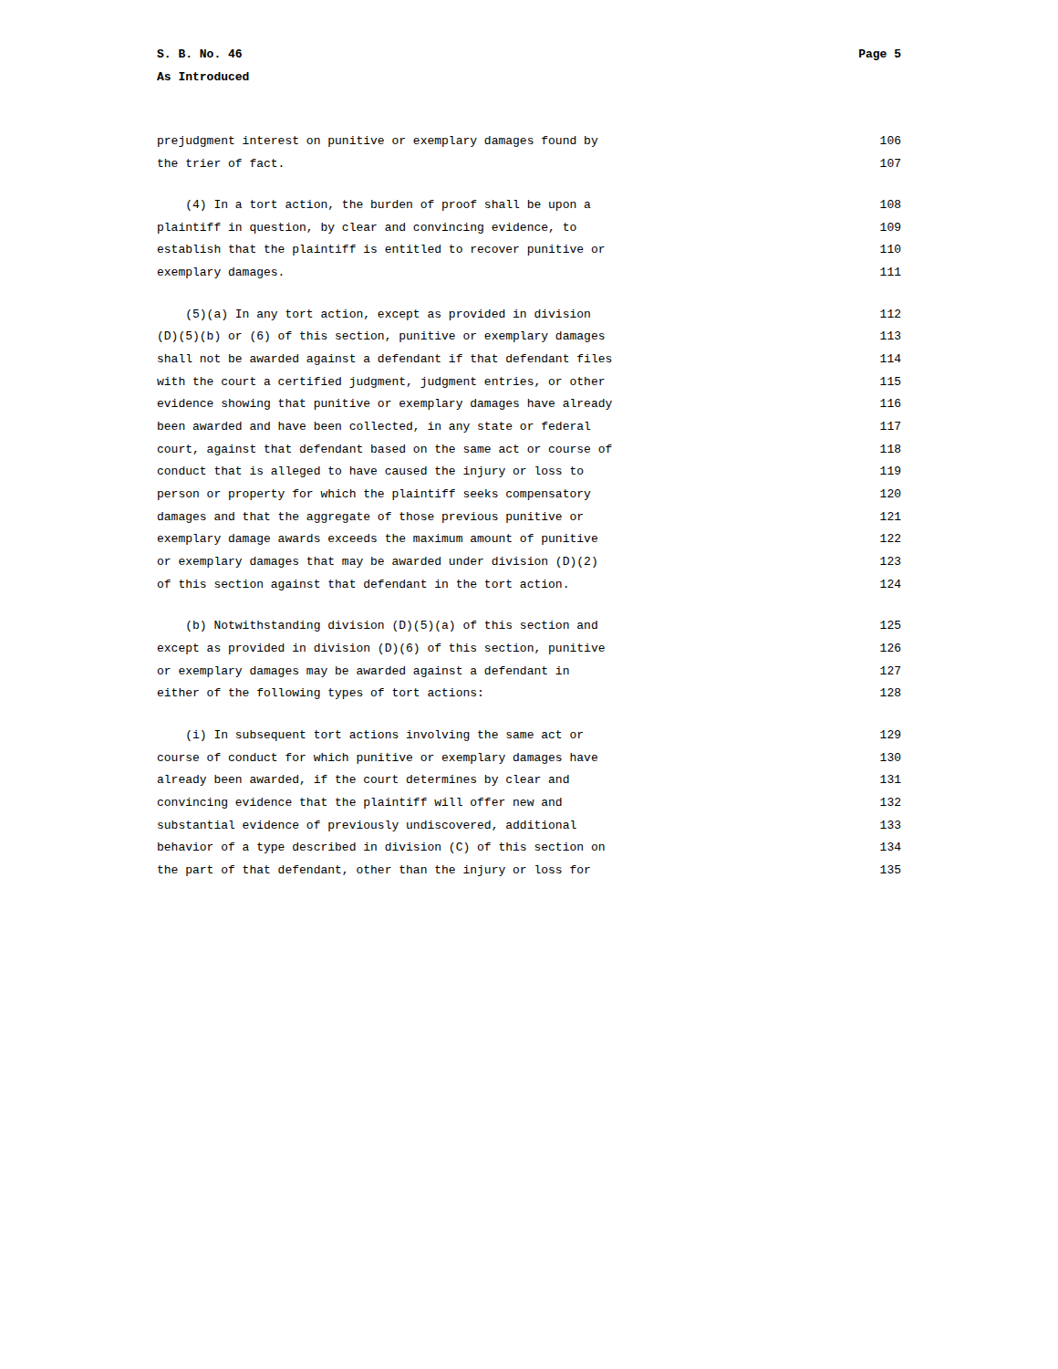S. B. No. 46 As Introduced
Page 5
prejudgment interest on punitive or exemplary damages found by 106 the trier of fact. 107
(4) In a tort action, the burden of proof shall be upon a 108 plaintiff in question, by clear and convincing evidence, to 109 establish that the plaintiff is entitled to recover punitive or 110 exemplary damages. 111
(5)(a) In any tort action, except as provided in division 112 (D)(5)(b) or (6) of this section, punitive or exemplary damages 113 shall not be awarded against a defendant if that defendant files 114 with the court a certified judgment, judgment entries, or other 115 evidence showing that punitive or exemplary damages have already 116 been awarded and have been collected, in any state or federal 117 court, against that defendant based on the same act or course of 118 conduct that is alleged to have caused the injury or loss to 119 person or property for which the plaintiff seeks compensatory 120 damages and that the aggregate of those previous punitive or 121 exemplary damage awards exceeds the maximum amount of punitive 122 or exemplary damages that may be awarded under division (D)(2) 123 of this section against that defendant in the tort action. 124
(b) Notwithstanding division (D)(5)(a) of this section and 125 except as provided in division (D)(6) of this section, punitive 126 or exemplary damages may be awarded against a defendant in 127 either of the following types of tort actions: 128
(i) In subsequent tort actions involving the same act or 129 course of conduct for which punitive or exemplary damages have 130 already been awarded, if the court determines by clear and 131 convincing evidence that the plaintiff will offer new and 132 substantial evidence of previously undiscovered, additional 133 behavior of a type described in division (C) of this section on 134 the part of that defendant, other than the injury or loss for 135